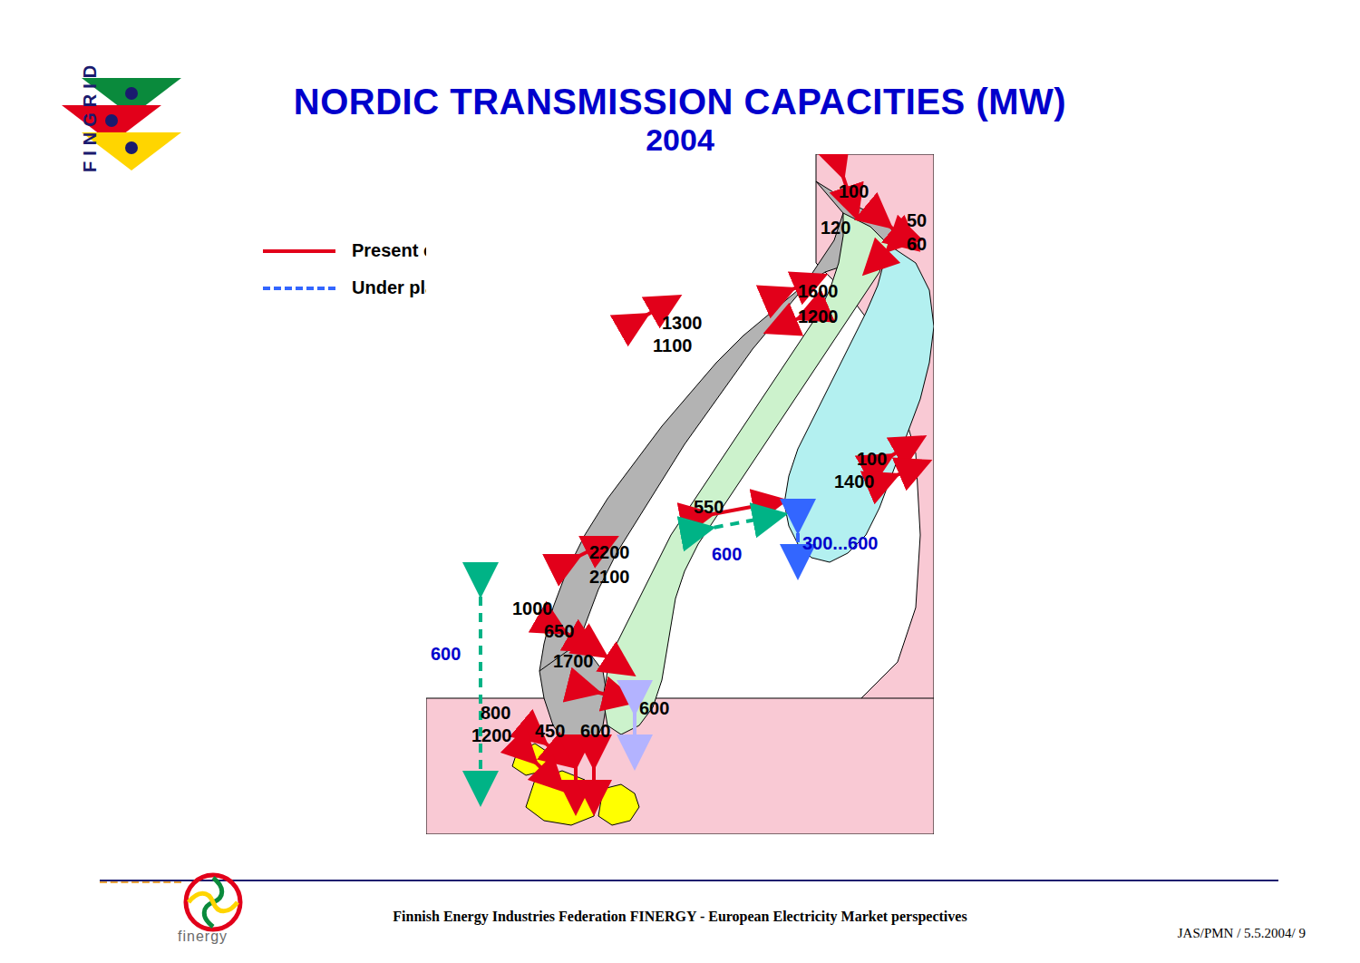FINGRID
NORDIC TRANSMISSION CAPACITIES (MW)
2004
Present capacity
Under planning
100
120
50
60
1600
1200
1300
1100
100
1400
550
2200
2100
600
300...600
1000
650
1700
600
800
1200
450
600
600
finergy
Finnish Energy Industries Federation FINERGY - European Electricity Market perspectives
JAS/PMN / 5.5.2004/ 9